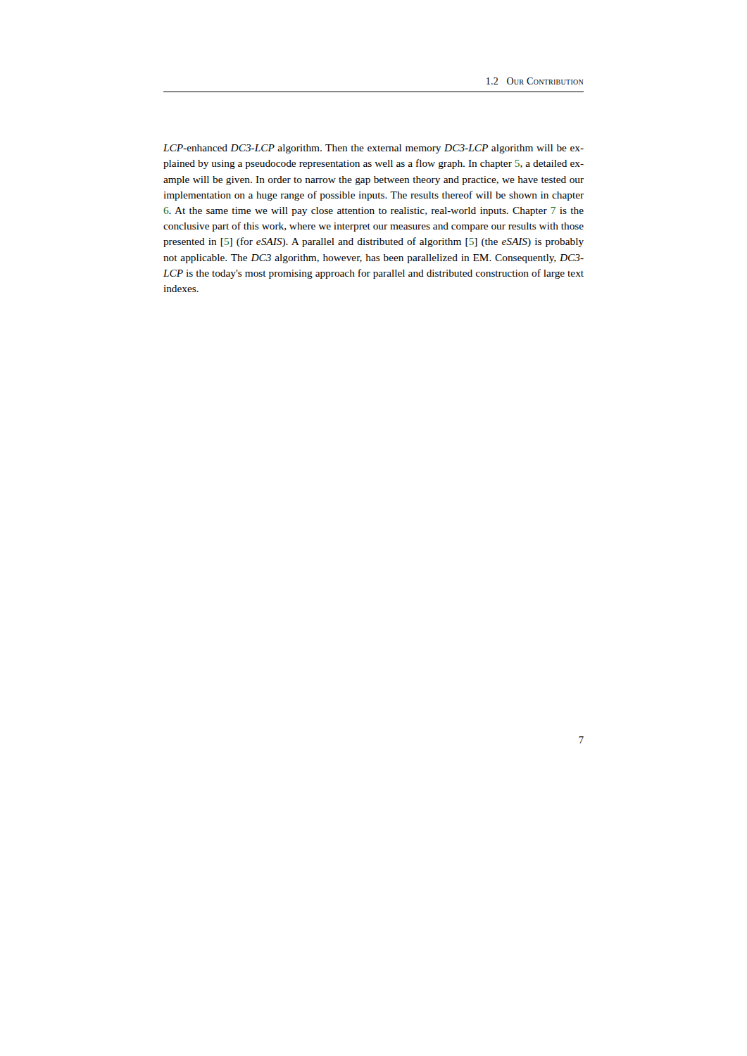1.2 Our Contribution
LCP-enhanced DC3-LCP algorithm. Then the external memory DC3-LCP algorithm will be explained by using a pseudocode representation as well as a flow graph. In chapter 5, a detailed example will be given. In order to narrow the gap between theory and practice, we have tested our implementation on a huge range of possible inputs. The results thereof will be shown in chapter 6. At the same time we will pay close attention to realistic, real-world inputs. Chapter 7 is the conclusive part of this work, where we interpret our measures and compare our results with those presented in [5] (for eSAIS). A parallel and distributed of algorithm [5] (the eSAIS) is probably not applicable. The DC3 algorithm, however, has been parallelized in EM. Consequently, DC3-LCP is the today's most promising approach for parallel and distributed construction of large text indexes.
7